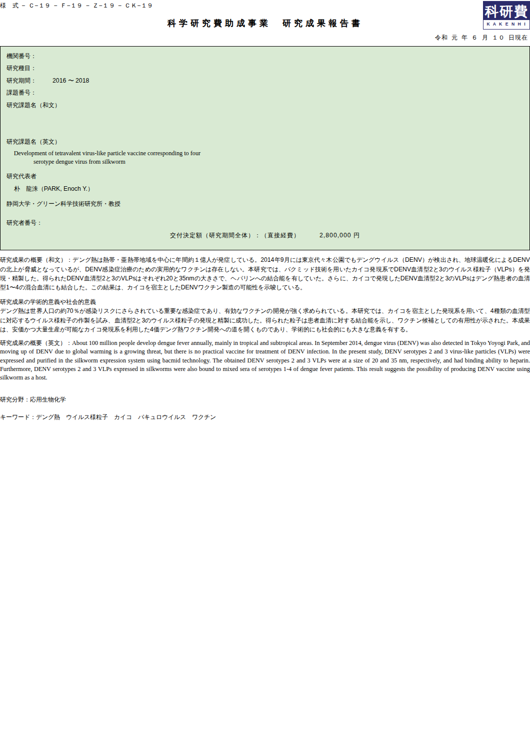科研費
K A K E N H I
様　式−Ｃ−１９−Ｆ−１９−Ｚ−１９−ＣＫ−１９
科学研究費助成事業　研究成果報告書
令和 元年 ６ 月 １０ 日現在
機関番号：
研究種目：
研究期間：2016 〜 2018
課題番号：
研究課題名（和文）
研究課題名（英文）
Development of tetravalent virus-like particle vaccine corresponding to four serotype dengue virus from silkworm
研究代表者
朴　龍洙（PARK, Enoch Y.）
静岡大学・グリーン科学技術研究所・教授
研究者番号：
交付決定額（研究期間全体）：（直接経費）　　　2,800,000 円
研究成果の概要（和文）：デング熱は熱帯・亜熱帯地域を中心に年間約１億人が発症している。2014年9月には東京代々木公園でもデングウイルス（DENV）が検出され、地球温暖化によるDENVの北上が脅威となっているが、DENV感染症治療のための実用的なワクチンは存在しない。本研究では、バクミッド技術を用いたカイコ発現系でDENV血清型2と3のウイルス様粒子（VLPs）を発現・精製した。得られたDENV血清型2と3のVLPsはそれぞれ20と35nmの大きさで、ヘパリンへの結合能を有していた。さらに、カイコで発現したDENV血清型2と3のVLPsはデング熱患者の血清型1〜4の混合血清にも結合した。この結果は、カイコを宿主としたDENVワクチン製造の可能性を示唆している。
研究成果の学術的意義や社会的意義
デング熱は世界人口の約70％が感染リスクにさらされている重要な感染症であり、有効なワクチンの開発が強く求められている。本研究では、カイコを宿主とした発現系を用いて、4種類の血清型に対応するウイルス様粒子の作製を試み、血清型2と3のウイルス様粒子の発現と精製に成功した。得られた粒子は患者血清に対する結合能を示し、ワクチン候補としての有用性が示された。本成果は、安価かつ大量生産が可能なカイコ発現系を利用した4価デング熱ワクチン開発への道を開くものであり、学術的にも社会的にも大きな意義を有する。
研究成果の概要（英文）：About 100 million people develop dengue fever annually, mainly in tropical and subtropical areas. In September 2014, dengue virus (DENV) was also detected in Tokyo Yoyogi Park, and moving up of DENV due to global warming is a growing threat, but there is no practical vaccine for treatment of DENV infection. In the present study, DENV serotypes 2 and 3 virus-like particles (VLPs) were expressed and purified in the silkworm expression system using bacmid technology. The obtained DENV serotypes 2 and 3 VLPs were at a size of 20 and 35 nm, respectively, and had binding ability to heparin. Furthermore, DENV serotypes 2 and 3 VLPs expressed in silkworms were also bound to mixed sera of serotypes 1-4 of dengue fever patients. This result suggests the possibility of producing DENV vaccine using silkworm as a host.
研究分野：応用生物化学
キーワード：デング熱　ウイルス様粒子　カイコ　バキュロウイルス　ワクチン